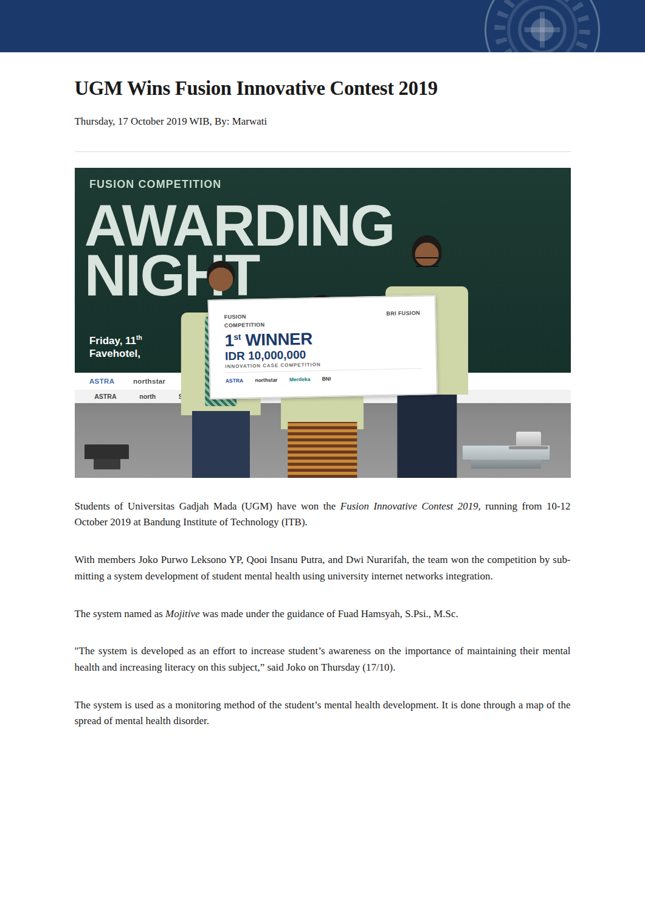UGM Wins Fusion Innovative Contest 2019
Thursday, 17 October 2019 WIB, By: Marwati
Fusion Competition
Awarding
Night
Friday, 11th
Favehotel,
ASTRA northstar Merdeka BNI Gojek PUPUK KALTIM wir
ASTRA north STAR BNI
FUSION
COMPETITION BRI FUSION
1st WINNER
IDR 10,000,000
Innovation Case Competition
ASTRA northstar Merdeka BNI
Students of Universitas Gadjah Mada (UGM) have won the Fusion Innovative Contest 2019, running from 10-12 October 2019 at Bandung Institute of Technology (ITB).
With members Joko Purwo Leksono YP, Qooi Insanu Putra, and Dwi Nurarifah, the team won the competition by submitting a system development of student mental health using university internet networks integration.
The system named as Mojitive was made under the guidance of Fuad Hamsyah, S.Psi., M.Sc.
"The system is developed as an effort to increase student’s awareness on the importance of maintaining their mental health and increasing literacy on this subject,” said Joko on Thursday (17/10).
The system is used as a monitoring method of the student’s mental health development. It is done through a map of the spread of mental health disorder.